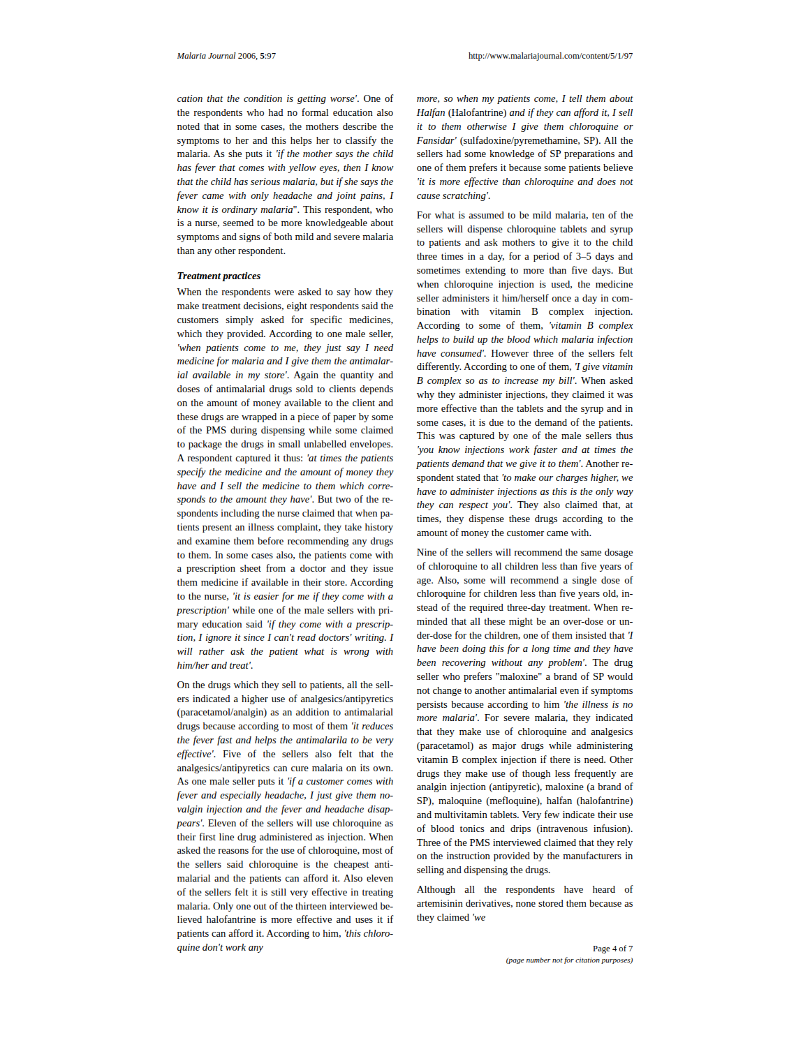Malaria Journal 2006, 5:97
http://www.malariajournal.com/content/5/1/97
cation that the condition is getting worse'. One of the respondents who had no formal education also noted that in some cases, the mothers describe the symptoms to her and this helps her to classify the malaria. As she puts it 'if the mother says the child has fever that comes with yellow eyes, then I know that the child has serious malaria, but if she says the fever came with only headache and joint pains, I know it is ordinary malaria". This respondent, who is a nurse, seemed to be more knowledgeable about symptoms and signs of both mild and severe malaria than any other respondent.
Treatment practices
When the respondents were asked to say how they make treatment decisions, eight respondents said the customers simply asked for specific medicines, which they provided. According to one male seller, 'when patients come to me, they just say I need medicine for malaria and I give them the antimalarial available in my store'. Again the quantity and doses of antimalarial drugs sold to clients depends on the amount of money available to the client and these drugs are wrapped in a piece of paper by some of the PMS during dispensing while some claimed to package the drugs in small unlabelled envelopes. A respondent captured it thus: 'at times the patients specify the medicine and the amount of money they have and I sell the medicine to them which corresponds to the amount they have'. But two of the respondents including the nurse claimed that when patients present an illness complaint, they take history and examine them before recommending any drugs to them. In some cases also, the patients come with a prescription sheet from a doctor and they issue them medicine if available in their store. According to the nurse, 'it is easier for me if they come with a prescription' while one of the male sellers with primary education said 'if they come with a prescription, I ignore it since I can't read doctors' writing. I will rather ask the patient what is wrong with him/her and treat'.
On the drugs which they sell to patients, all the sellers indicated a higher use of analgesics/antipyretics (paracetamol/analgin) as an addition to antimalarial drugs because according to most of them 'it reduces the fever fast and helps the antimalarila to be very effective'. Five of the sellers also felt that the analgesics/antipyretics can cure malaria on its own. As one male seller puts it 'if a customer comes with fever and especially headache, I just give them novalgin injection and the fever and headache disappears'. Eleven of the sellers will use chloroquine as their first line drug administered as injection. When asked the reasons for the use of chloroquine, most of the sellers said chloroquine is the cheapest antimalarial and the patients can afford it. Also eleven of the sellers felt it is still very effective in treating malaria. Only one out of the thirteen interviewed believed halofantrine is more effective and uses it if patients can afford it. According to him, 'this chloroquine don't work any
more, so when my patients come, I tell them about Halfan (Halofantrine) and if they can afford it, I sell it to them otherwise I give them chloroquine or Fansidar' (sulfadoxine/pyremethamine, SP). All the sellers had some knowledge of SP preparations and one of them prefers it because some patients believe 'it is more effective than chloroquine and does not cause scratching'.
For what is assumed to be mild malaria, ten of the sellers will dispense chloroquine tablets and syrup to patients and ask mothers to give it to the child three times in a day, for a period of 3–5 days and sometimes extending to more than five days. But when chloroquine injection is used, the medicine seller administers it him/herself once a day in combination with vitamin B complex injection. According to some of them, 'vitamin B complex helps to build up the blood which malaria infection have consumed'. However three of the sellers felt differently. According to one of them, 'I give vitamin B complex so as to increase my bill'. When asked why they administer injections, they claimed it was more effective than the tablets and the syrup and in some cases, it is due to the demand of the patients. This was captured by one of the male sellers thus 'you know injections work faster and at times the patients demand that we give it to them'. Another respondent stated that 'to make our charges higher, we have to administer injections as this is the only way they can respect you'. They also claimed that, at times, they dispense these drugs according to the amount of money the customer came with.
Nine of the sellers will recommend the same dosage of chloroquine to all children less than five years of age. Also, some will recommend a single dose of chloroquine for children less than five years old, instead of the required three-day treatment. When reminded that all these might be an over-dose or under-dose for the children, one of them insisted that 'I have been doing this for a long time and they have been recovering without any problem'. The drug seller who prefers "maloxine" a brand of SP would not change to another antimalarial even if symptoms persists because according to him 'the illness is no more malaria'. For severe malaria, they indicated that they make use of chloroquine and analgesics (paracetamol) as major drugs while administering vitamin B complex injection if there is need. Other drugs they make use of though less frequently are analgin injection (antipyretic), maloxine (a brand of SP), maloquine (mefloquine), halfan (halofantrine) and multivitamin tablets. Very few indicate their use of blood tonics and drips (intravenous infusion). Three of the PMS interviewed claimed that they rely on the instruction provided by the manufacturers in selling and dispensing the drugs.
Although all the respondents have heard of artemisinin derivatives, none stored them because as they claimed 'we
Page 4 of 7
(page number not for citation purposes)